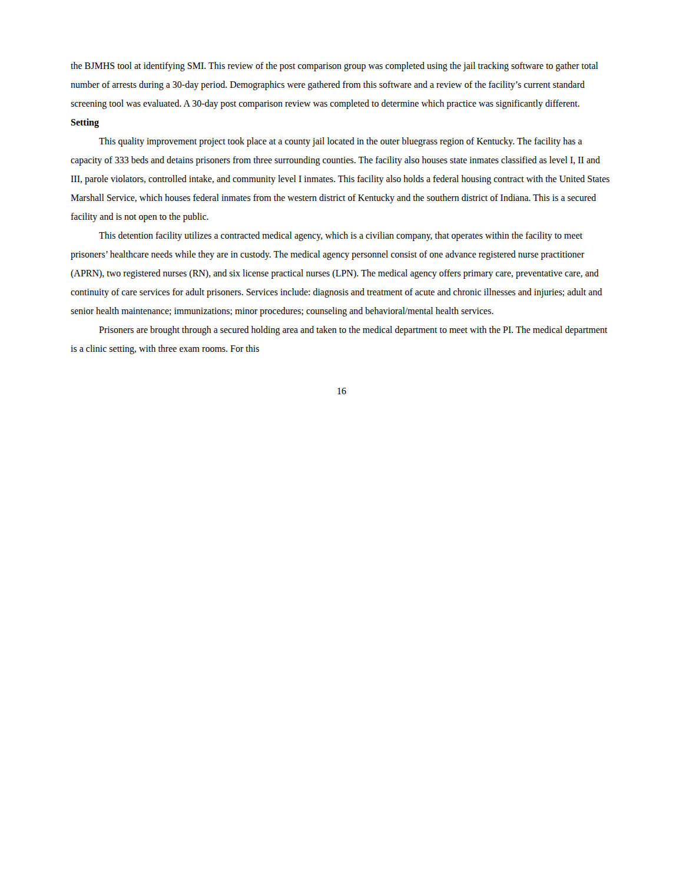the BJMHS tool at identifying SMI. This review of the post comparison group was completed using the jail tracking software to gather total number of arrests during a 30-day period. Demographics were gathered from this software and a review of the facility’s current standard screening tool was evaluated. A 30-day post comparison review was completed to determine which practice was significantly different.
Setting
This quality improvement project took place at a county jail located in the outer bluegrass region of Kentucky. The facility has a capacity of 333 beds and detains prisoners from three surrounding counties. The facility also houses state inmates classified as level I, II and III, parole violators, controlled intake, and community level I inmates. This facility also holds a federal housing contract with the United States Marshall Service, which houses federal inmates from the western district of Kentucky and the southern district of Indiana. This is a secured facility and is not open to the public.
This detention facility utilizes a contracted medical agency, which is a civilian company, that operates within the facility to meet prisoners’ healthcare needs while they are in custody. The medical agency personnel consist of one advance registered nurse practitioner (APRN), two registered nurses (RN), and six license practical nurses (LPN). The medical agency offers primary care, preventative care, and continuity of care services for adult prisoners. Services include: diagnosis and treatment of acute and chronic illnesses and injuries; adult and senior health maintenance; immunizations; minor procedures; counseling and behavioral/mental health services.
Prisoners are brought through a secured holding area and taken to the medical department to meet with the PI. The medical department is a clinic setting, with three exam rooms. For this
16